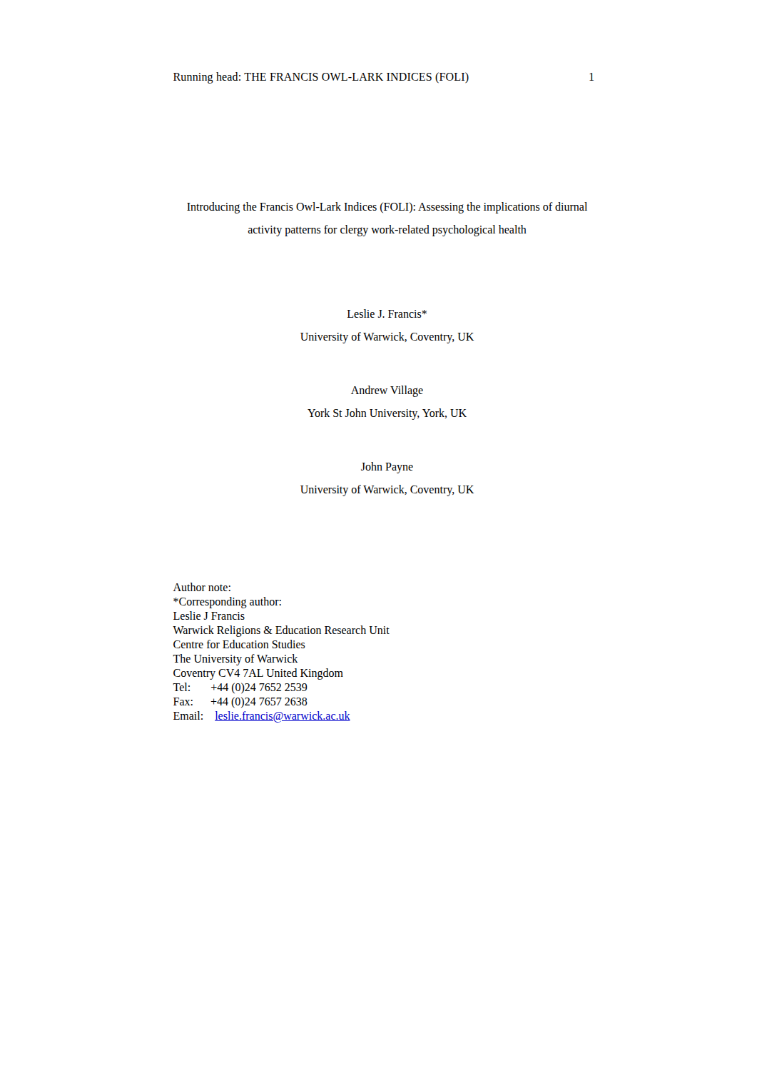Running head: THE FRANCIS OWL-LARK INDICES (FOLI) 1
Introducing the Francis Owl-Lark Indices (FOLI): Assessing the implications of diurnal activity patterns for clergy work-related psychological health
Leslie J. Francis*
University of Warwick, Coventry, UK
Andrew Village
York St John University, York, UK
John Payne
University of Warwick, Coventry, UK
Author note:
*Corresponding author:
Leslie J Francis
Warwick Religions & Education Research Unit
Centre for Education Studies
The University of Warwick
Coventry CV4 7AL United Kingdom
Tel: +44 (0)24 7652 2539
Fax: +44 (0)24 7657 2638
Email: leslie.francis@warwick.ac.uk